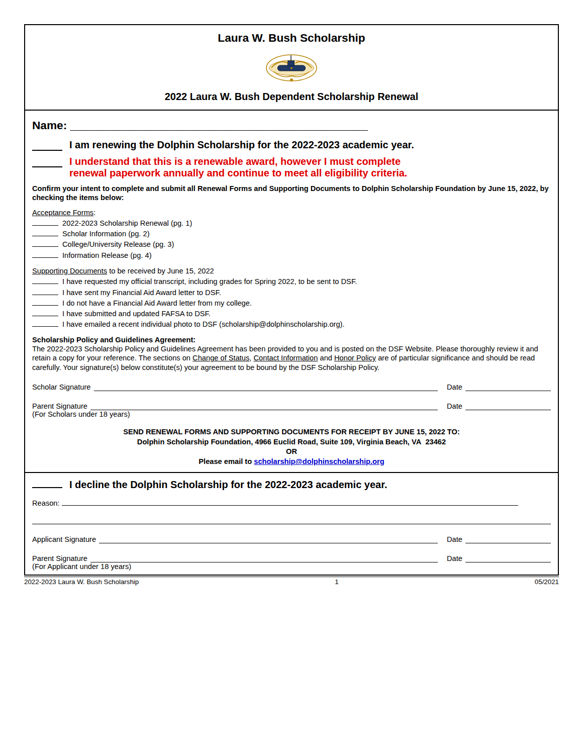Laura W. Bush Scholarship
2022 Laura W. Bush Dependent Scholarship Renewal
Name: _______________________________________________
I am renewing the Dolphin Scholarship for the 2022-2023 academic year.
I understand that this is a renewable award, however I must complete renewal paperwork annually and continue to meet all eligibility criteria.
Confirm your intent to complete and submit all Renewal Forms and Supporting Documents to Dolphin Scholarship Foundation by June 15, 2022, by checking the items below:
Acceptance Forms:
2022-2023 Scholarship Renewal (pg. 1)
Scholar Information (pg. 2)
College/University Release (pg. 3)
Information Release (pg. 4)
Supporting Documents to be received by June 15, 2022
I have requested my official transcript, including grades for Spring 2022, to be sent to DSF.
I have sent my Financial Aid Award letter to DSF.
I do not have a Financial Aid Award letter from my college.
I have submitted and updated FAFSA to DSF.
I have emailed a recent individual photo to DSF (scholarship@dolphinscholarship.org).
Scholarship Policy and Guidelines Agreement:
The 2022-2023 Scholarship Policy and Guidelines Agreement has been provided to you and is posted on the DSF Website. Please thoroughly review it and retain a copy for your reference. The sections on Change of Status, Contact Information and Honor Policy are of particular significance and should be read carefully. Your signature(s) below constitute(s) your agreement to be bound by the DSF Scholarship Policy.
Scholar Signature Date
Parent Signature Date
(For Scholars under 18 years)
SEND RENEWAL FORMS AND SUPPORTING DOCUMENTS FOR RECEIPT BY JUNE 15, 2022 TO:
Dolphin Scholarship Foundation, 4966 Euclid Road, Suite 109, Virginia Beach, VA 23462
OR
Please email to scholarship@dolphinscholarship.org
I decline the Dolphin Scholarship for the 2022-2023 academic year.
Reason:
Applicant Signature Date
Parent Signature Date
(For Applicant under 18 years)
2022-2023 Laura W. Bush Scholarship
1
05/2021